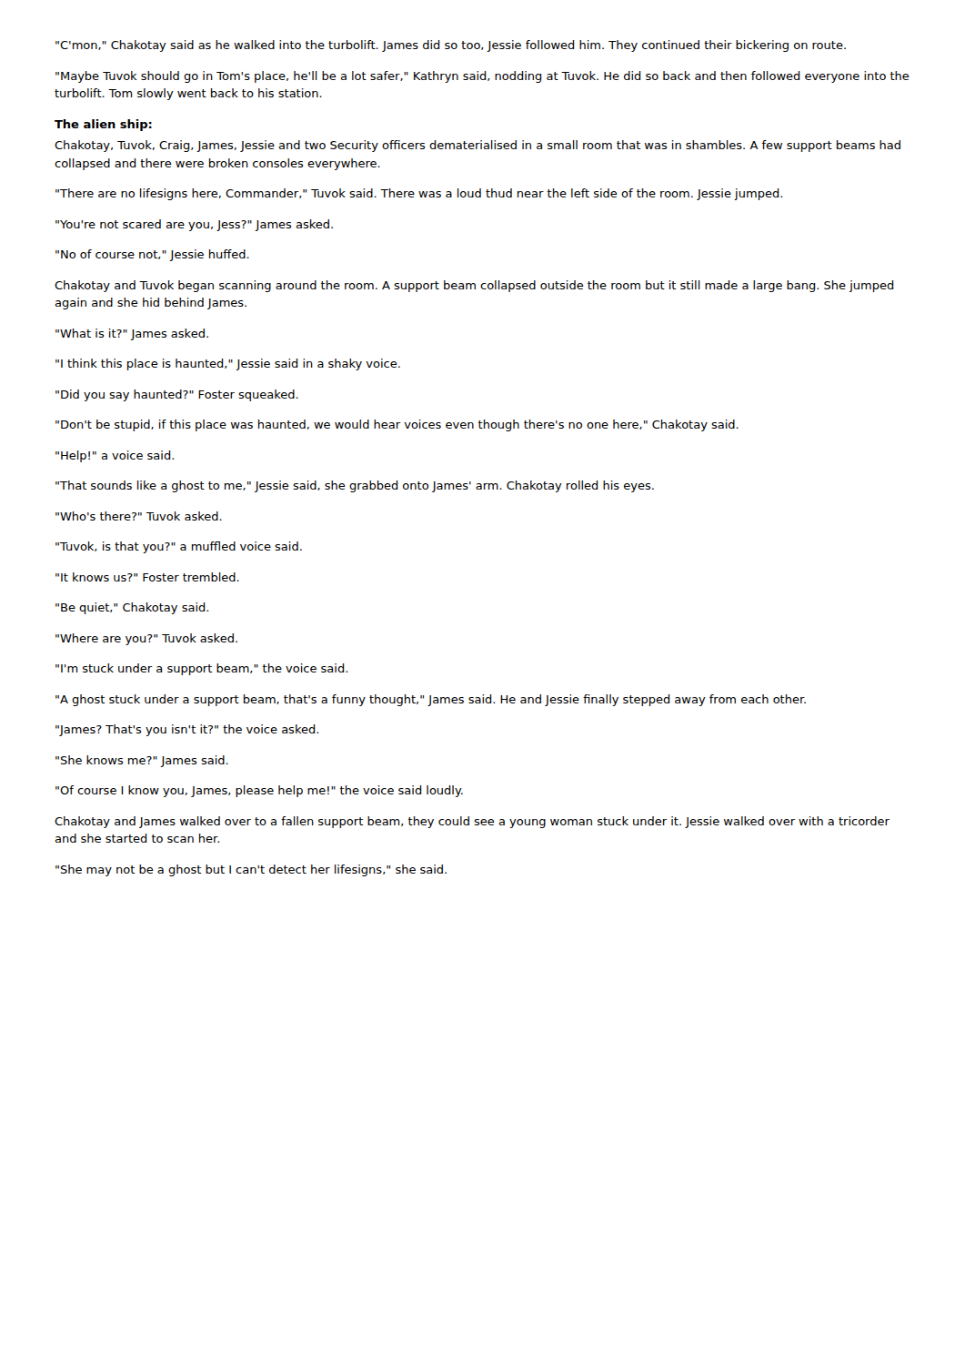"C'mon," Chakotay said as he walked into the turbolift. James did so too, Jessie followed him. They continued their bickering on route.
"Maybe Tuvok should go in Tom's place, he'll be a lot safer," Kathryn said, nodding at Tuvok. He did so back and then followed everyone into the turbolift. Tom slowly went back to his station.
The alien ship:
Chakotay, Tuvok, Craig, James, Jessie and two Security officers dematerialised in a small room that was in shambles. A few support beams had collapsed and there were broken consoles everywhere.
"There are no lifesigns here, Commander," Tuvok said. There was a loud thud near the left side of the room. Jessie jumped.
"You're not scared are you, Jess?" James asked.
"No of course not," Jessie huffed.
Chakotay and Tuvok began scanning around the room. A support beam collapsed outside the room but it still made a large bang. She jumped again and she hid behind James.
"What is it?" James asked.
"I think this place is haunted," Jessie said in a shaky voice.
"Did you say haunted?" Foster squeaked.
"Don't be stupid, if this place was haunted, we would hear voices even though there's no one here," Chakotay said.
"Help!" a voice said.
"That sounds like a ghost to me," Jessie said, she grabbed onto James' arm. Chakotay rolled his eyes.
"Who's there?" Tuvok asked.
"Tuvok, is that you?" a muffled voice said.
"It knows us?" Foster trembled.
"Be quiet," Chakotay said.
"Where are you?" Tuvok asked.
"I'm stuck under a support beam," the voice said.
"A ghost stuck under a support beam, that's a funny thought," James said. He and Jessie finally stepped away from each other.
"James? That's you isn't it?" the voice asked.
"She knows me?" James said.
"Of course I know you, James, please help me!" the voice said loudly.
Chakotay and James walked over to a fallen support beam, they could see a young woman stuck under it. Jessie walked over with a tricorder and she started to scan her.
"She may not be a ghost but I can't detect her lifesigns," she said.